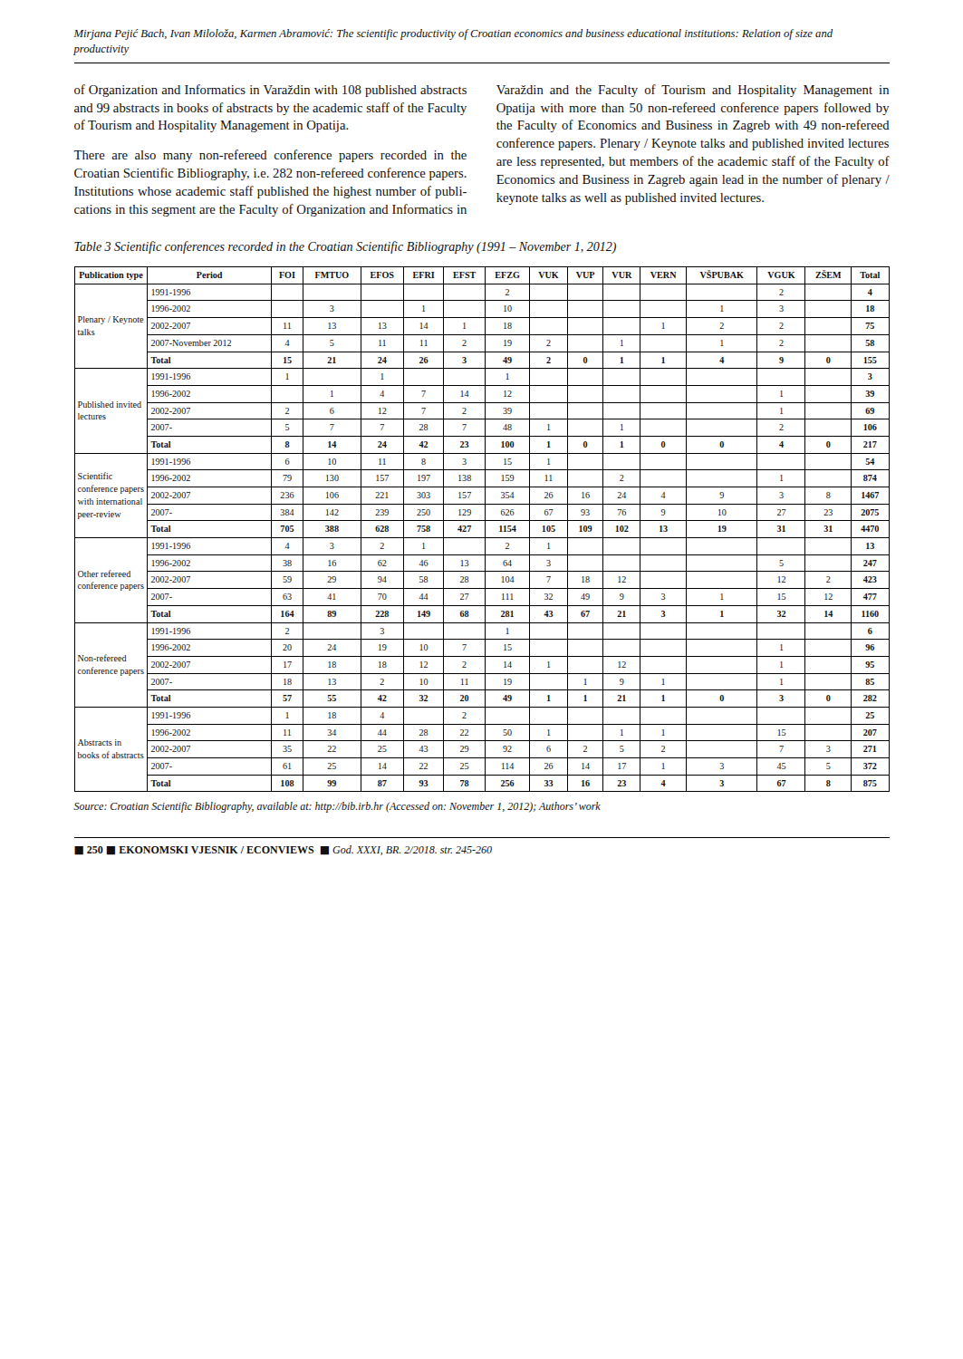Mirjana Pejić Bach, Ivan Miloloža, Karmen Abramović: The scientific productivity of Croatian economics and business educational institutions: Relation of size and productivity
of Organization and Informatics in Varaždin with 108 published abstracts and 99 abstracts in books of abstracts by the academic staff of the Faculty of Tourism and Hospitality Management in Opatija.
There are also many non-refereed conference papers recorded in the Croatian Scientific Bibliography, i.e. 282 non-refereed conference papers. Institutions whose academic staff published the highest number of publications in this segment are the Faculty of Organization and Informatics in Varaždin and the Faculty of Tourism and Hospitality Management in Opatija with more than 50 non-refereed conference papers followed by the Faculty of Economics and Business in Zagreb with 49 non-refereed conference papers. Plenary / Keynote talks and published invited lectures are less represented, but members of the academic staff of the Faculty of Economics and Business in Zagreb again lead in the number of plenary / keynote talks as well as published invited lectures.
Table 3 Scientific conferences recorded in the Croatian Scientific Bibliography (1991 – November 1, 2012)
| Publication type | Period | FOI | FMTUO | EFOS | EFRI | EFST | EFZG | VUK | VUP | VUR | VERN | VŠPUBAK | VGUK | ZŠEM | Total |
| --- | --- | --- | --- | --- | --- | --- | --- | --- | --- | --- | --- | --- | --- | --- | --- |
| Plenary / Keynote talks | 1991-1996 | | | | | | 2 | | | | | | 2 | | 4 |
| 1996-2002 | | 3 | | 1 | | 10 | | | | | 1 | 3 | | 18 |
| 2002-2007 | 11 | 13 | 13 | 14 | 1 | 18 | | | | 1 | 2 | 2 | | 75 |
| 2007-November 2012 | 4 | 5 | 11 | 11 | 2 | 19 | 2 | | 1 | | 1 | 2 | | 58 |
| Total | 15 | 21 | 24 | 26 | 3 | 49 | 2 | 0 | 1 | 1 | 4 | 9 | 0 | 155 |
| Published invited lectures | 1991-1996 | 1 | | 1 | | | 1 | | | | | | | | 3 |
| 1996-2002 | | 1 | 4 | 7 | 14 | 12 | | | | | | 1 | | 39 |
| 2002-2007 | 2 | 6 | 12 | 7 | 2 | 39 | | | | | | 1 | | 69 |
| 2007- | 5 | 7 | 7 | 28 | 7 | 48 | 1 | | 1 | | | 2 | | 106 |
| Total | 8 | 14 | 24 | 42 | 23 | 100 | 1 | 0 | 1 | 0 | 0 | 4 | 0 | 217 |
| Scientific conference papers with international peer-review | 1991-1996 | 6 | 10 | 11 | 8 | 3 | 15 | 1 | | | | | | | 54 |
| 1996-2002 | 79 | 130 | 157 | 197 | 138 | 159 | 11 | | 2 | | | 1 | | 874 |
| 2002-2007 | 236 | 106 | 221 | 303 | 157 | 354 | 26 | 16 | 24 | 4 | 9 | 3 | 8 | 1467 |
| 2007- | 384 | 142 | 239 | 250 | 129 | 626 | 67 | 93 | 76 | 9 | 10 | 27 | 23 | 2075 |
| Total | 705 | 388 | 628 | 758 | 427 | 1154 | 105 | 109 | 102 | 13 | 19 | 31 | 31 | 4470 |
| Other refereed conference papers | 1991-1996 | 4 | 3 | 2 | 1 | | 2 | 1 | | | | | | | 13 |
| 1996-2002 | 38 | 16 | 62 | 46 | 13 | 64 | 3 | | | | | 5 | | 247 |
| 2002-2007 | 59 | 29 | 94 | 58 | 28 | 104 | 7 | 18 | 12 | | | 12 | 2 | 423 |
| 2007- | 63 | 41 | 70 | 44 | 27 | 111 | 32 | 49 | 9 | 3 | 1 | 15 | 12 | 477 |
| Total | 164 | 89 | 228 | 149 | 68 | 281 | 43 | 67 | 21 | 3 | 1 | 32 | 14 | 1160 |
| Non-refereed conference papers | 1991-1996 | 2 | | 3 | | | 1 | | | | | | | | 6 |
| 1996-2002 | 20 | 24 | 19 | 10 | 7 | 15 | | | | | | 1 | | 96 |
| 2002-2007 | 17 | 18 | 18 | 12 | 2 | 14 | 1 | | 12 | | | 1 | | 95 |
| 2007- | 18 | 13 | 2 | 10 | 11 | 19 | | 1 | 9 | 1 | | 1 | | 85 |
| Total | 57 | 55 | 42 | 32 | 20 | 49 | 1 | 1 | 21 | 1 | 0 | 3 | 0 | 282 |
| Abstracts in books of abstracts | 1991-1996 | 1 | 18 | 4 | | 2 | | | | | | | | | 25 |
| 1996-2002 | 11 | 34 | 44 | 28 | 22 | 50 | 1 | | 1 | 1 | | 15 | | 207 |
| 2002-2007 | 35 | 22 | 25 | 43 | 29 | 92 | 6 | 2 | 5 | 2 | | 7 | 3 | 271 |
| 2007- | 61 | 25 | 14 | 22 | 25 | 114 | 26 | 14 | 17 | 1 | 3 | 45 | 5 | 372 |
| Total | 108 | 99 | 87 | 93 | 78 | 256 | 33 | 16 | 23 | 4 | 3 | 67 | 8 | 875 |
Source: Croatian Scientific Bibliography, available at: http://bib.irb.hr (Accessed on: November 1, 2012); Authors’ work
■ 250 ■ EKONOMSKI VJESNIK / ECONVIEWS ■ God. XXXI, BR. 2/2018. str. 245-260